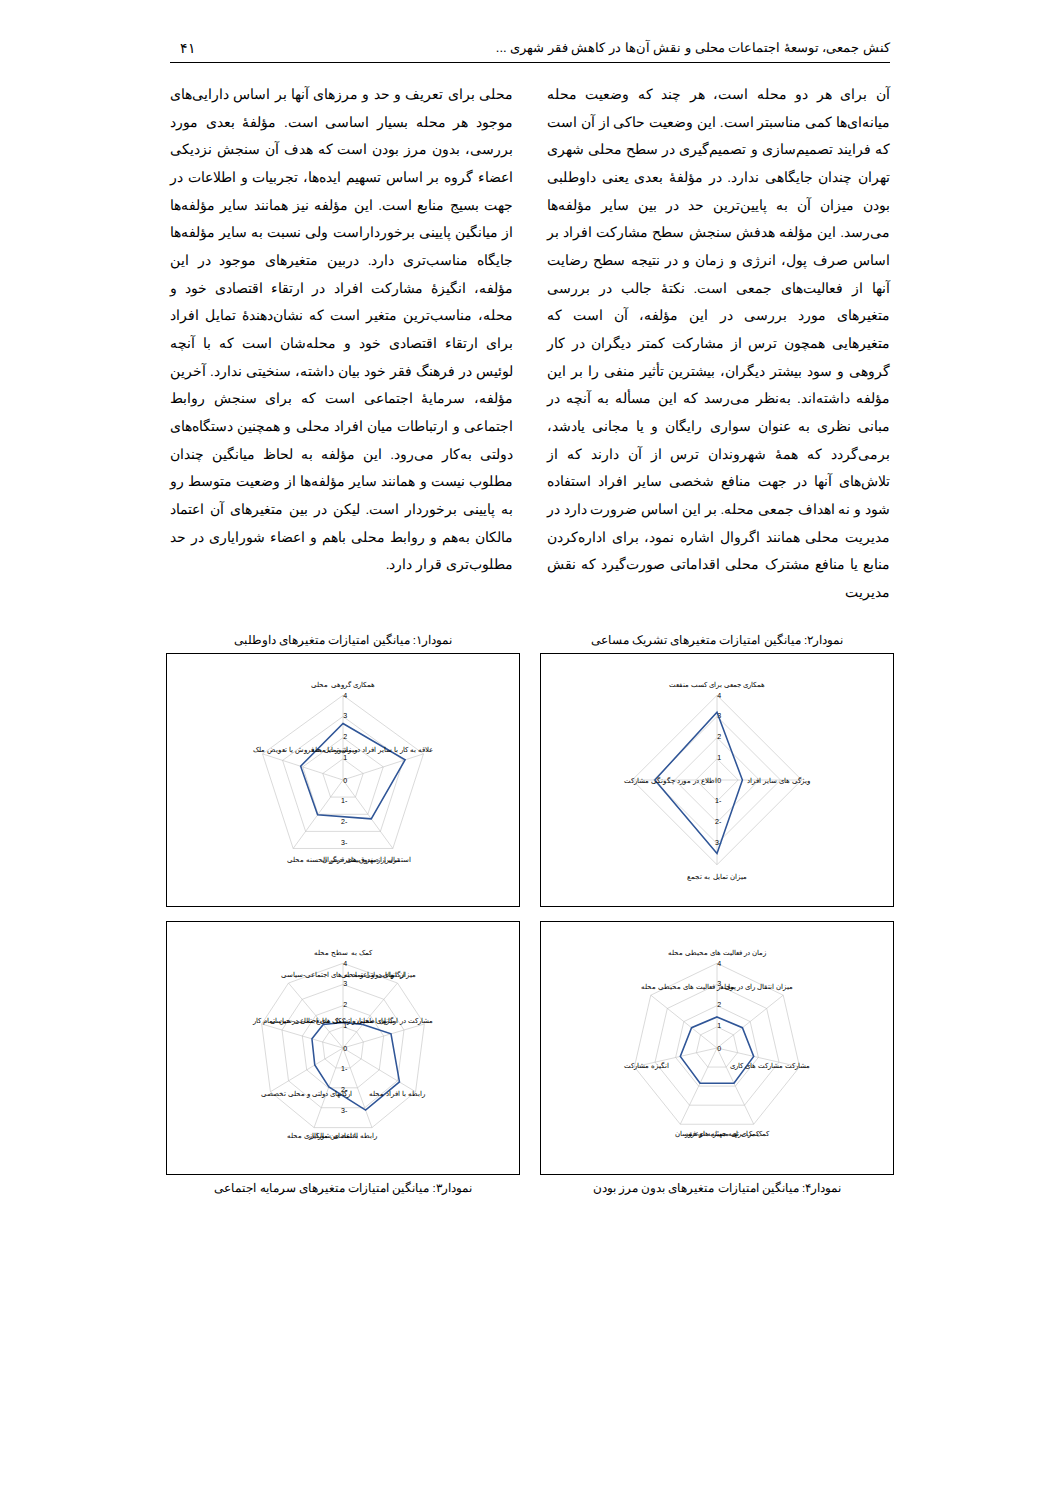کنش جمعی، توسعهٔ اجتماعات محلی و نقش آن‌ها در کاهش فقر شهری ...
۴۱
آن برای هر دو محله است، هر چند که وضعیت محله میانه‌ای‌ها کمی مناسبتر است. این وضعیت حاکی از آن است که فرایند تصمیم‌سازی و تصمیم‌گیری در سطح محلی شهری تهران چندان جایگاهی ندارد. در مؤلفهٔ بعدی یعنی داوطلبی بودن میزان آن به پایین‌ترین حد در بین سایر مؤلفه‌ها می‌رسد. این مؤلفه هدفش سنجش سطح مشارکت افراد بر اساس صرف پول، انرژی و زمان و در نتیجه سطح رضایت آنها از فعالیت‌های جمعی است. نکتهٔ جالب در بررسی متغیرهای مورد بررسی در این مؤلفه، آن است که متغیرهایی همچون ترس از مشارکت کمتر دیگران در کار گروهی و سود بیشتر دیگران، بیشترین تأثیر منفی را بر این مؤلفه داشته‌اند. به‌نظر می‌رسد که این مسأله به آنچه در مبانی نظری به عنوان سواری رایگان و یا مجانی یادشد، برمی‌گردد که همهٔ شهروندان ترس از آن دارند که از تلاش‌های آنها در جهت منافع شخصی سایر افراد استفاده شود و نه اهداف جمعی محله. بر این اساس ضرورت دارد در مدیریت محلی همانند اگروال اشاره نمود، برای اداره‌کردن منابع یا منافع مشترک محلی اقداماتی صورت‌گیرد که نقش مدیریت
محلی برای تعریف و حد و مرزهای آنها بر اساس دارایی‌های موجود هر محله بسیار اساسی است. مؤلفهٔ بعدی مورد بررسی، بدون مرز بودن است که هدف آن سنجش نزدیکی اعضاء گروه بر اساس تسهیم ایده‌ها، تجربیات و اطلاعات در جهت بسیج منابع است. این مؤلفه نیز همانند سایر مؤلفه‌ها از میانگین پایینی برخورداراست ولی نسبت به سایر مؤلفه‌ها جایگاه مناسب‌تری دارد. دربین متغیرهای موجود در این مؤلفه، انگیزهٔ مشارکت افراد در ارتقاء اقتصادی خود و محله، مناسب‌ترین متغیر است که نشان‌دهندهٔ تمایل افراد برای ارتقاء اقتصادی خود و محله‌شان است که با آنچه لوئیس در فرهنگ فقر خود بیان داشته، سنخیتی ندارد. آخرین مؤلفه، سرمایهٔ اجتماعی است که برای سنجش روابط اجتماعی و ارتباطات میان افراد محلی و همچنین دستگاه‌های دولتی به‌کار می‌رود. این مؤلفه به لحاظ میانگین چندان مطلوب نیست و همانند سایر مؤلفه‌ها از وضعیت متوسط رو به پایینی برخوردار است. لیکن در بین متغیرهای آن اعتماد مالکان به‌هم و روابط محلی باهم و اعضاء شورایاری در حد مطلوب‌تری قرار دارد.
نمودار۲: میانگین امتیازات متغیرهای تشریک مساعی
4 3 2 1 0 -1 -2 -3 همکاری جمعی برای کسب منفعت ویژگی های سایر افراد میزان تمایل به تجمع اطلاع در مورد چگونگی مشارکت
نمودار۱: میانگین امتیازات متغیرهای داوطلبی
4 3 2 1 0 -1 -2 -3 همکاری گروهی محلی علاقه به کار با سایر افراد در مشورت محله ترس از بهره بیشتر دیگران استقبال از صندوق های قرض الحسنه محلی میزان تمایل به فروش یا تعویض ملک
4 3 2 1 0 زمان در فعالیت های محیطی محله میزان انتقال رای در محله مشارکت مشارکت های کاری کمک برای مسئله های فقر کمک برای تهیه جهیزیه نوعروسان انگیزه مشارکت پول در فعالیت های محیطی محله
نمودار۴: میانگین امتیازات متغیرهای بدون مرز بودن
4 3 2 1 0 -1 -2 -3 کمک به سطح محله ارگانهای دولتی و محلی مشارکت در ارگانهای محلی و تشکل های اجتماعی-سیاسی رابطه با افراد محله رابطه با اعضای شورایاری محله اعتماد بین مالکان ارگانهای دولتی و محلی تخصصی میزان اطمینان از کمک منابع مالی در حین اتمام کار میزان توانایی و اعتماد به های اجتماعی-سیاسی
نمودار۳: میانگین امتیازات متغیرهای سرمایه اجتماعی